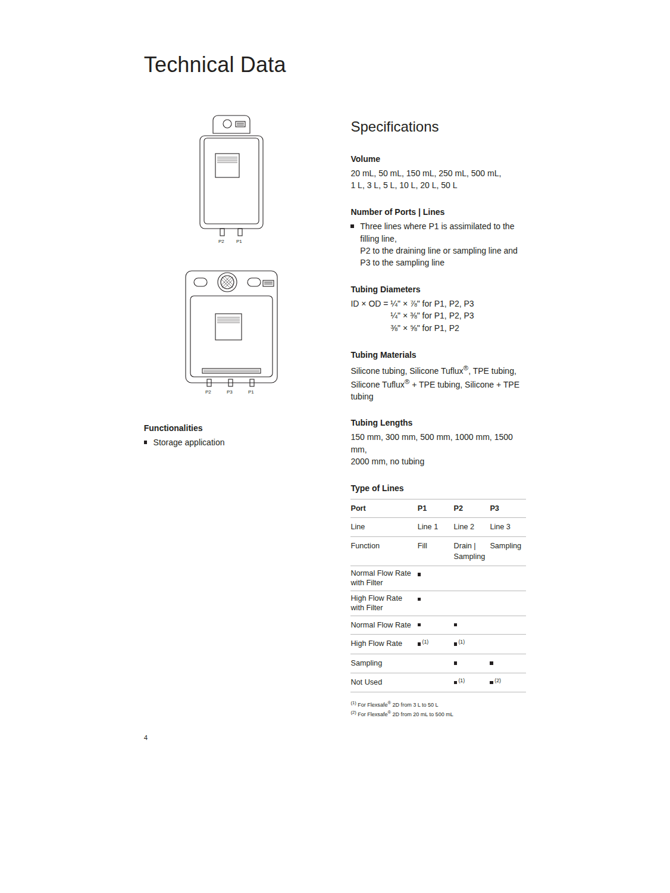Technical Data
P2 P1
P2 P3 P1
Functionalities
Storage application
Specifications
Volume
20 mL, 50 mL, 150 mL, 250 mL, 500 mL,
1 L, 3 L, 5 L, 10 L, 20 L, 50 L
Number of Ports | Lines
Three lines where P1 is assimilated to the filling line,
P2 to the draining line or sampling line and P3 to the sampling line
Tubing Diameters
ID × OD =
¼" × ⅞" for P1, P2, P3
¼" × ⅜" for P1, P2, P3
⅜" × ⅝" for P1, P2
Tubing Materials
Silicone tubing, Silicone Tuflux®, TPE tubing,
Silicone Tuflux® + TPE tubing, Silicone + TPE tubing
Tubing Lengths
150 mm, 300 mm, 500 mm, 1000 mm, 1500 mm,
2000 mm, no tubing
Type of Lines
| Port | P1 | P2 | P3 |
| --- | --- | --- | --- |
| Line | Line 1 | Line 2 | Line 3 |
| Function | Fill | Drain / Sampling | Sampling |
| Normal Flow Rate with Filter | | | |
| High Flow Rate with Filter | | | |
| Normal Flow Rate | | | |
| High Flow Rate | (1) | (1) | |
| Sampling | | | |
| Not Used | | (1) | (2) |
(1) For Flexsafe® 2D from 3 L to 50 L
(2) For Flexsafe® 2D from 20 mL to 500 mL
4